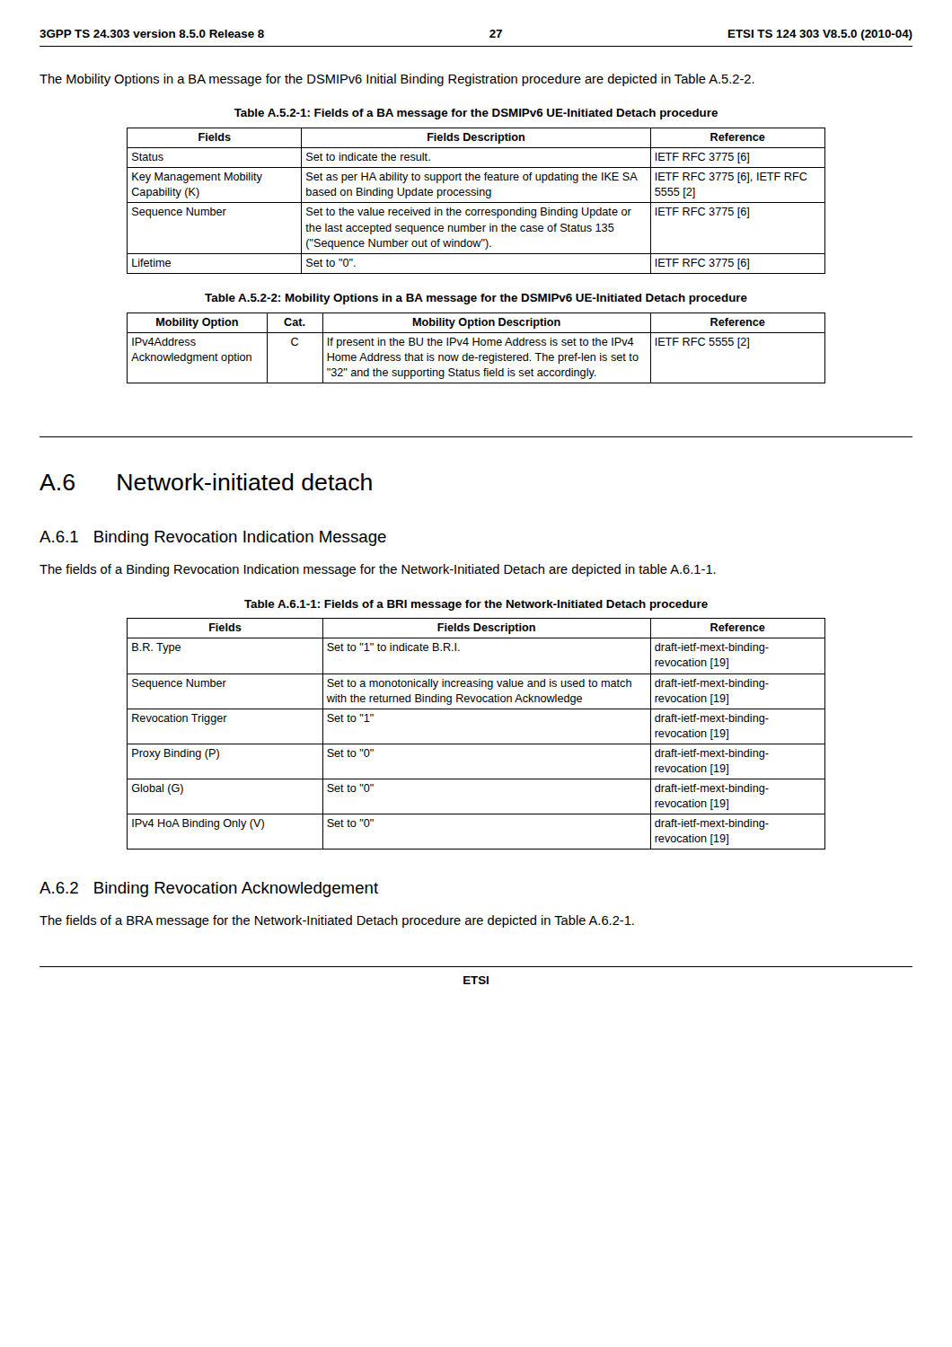3GPP TS 24.303 version 8.5.0 Release 8
27
ETSI TS 124 303 V8.5.0 (2010-04)
The Mobility Options in a BA message for the DSMIPv6 Initial Binding Registration procedure are depicted in Table A.5.2-2.
Table A.5.2-1: Fields of a BA message for the DSMIPv6 UE-Initiated Detach procedure
| Fields | Fields Description | Reference |
| --- | --- | --- |
| Status | Set to indicate the result. | IETF RFC 3775 [6] |
| Key Management Mobility Capability (K) | Set as per HA ability to support the feature of updating the IKE SA based on Binding Update processing | IETF RFC 3775 [6], IETF RFC 5555 [2] |
| Sequence Number | Set to the value received in the corresponding Binding Update or the last accepted sequence number in the case of Status 135 ("Sequence Number out of window"). | IETF RFC 3775 [6] |
| Lifetime | Set to "0". | IETF RFC 3775 [6] |
Table A.5.2-2: Mobility Options in a BA message for the DSMIPv6 UE-Initiated Detach procedure
| Mobility Option | Cat. | Mobility Option Description | Reference |
| --- | --- | --- | --- |
| IPv4Address Acknowledgment option | C | If present in the BU the IPv4 Home Address is set to the IPv4 Home Address that is now de-registered. The pref-len is set to "32" and the supporting Status field is set accordingly. | IETF RFC 5555 [2] |
A.6 Network-initiated detach
A.6.1 Binding Revocation Indication Message
The fields of a Binding Revocation Indication message for the Network-Initiated Detach are depicted in table A.6.1-1.
Table A.6.1-1: Fields of a BRI message for the Network-Initiated Detach procedure
| Fields | Fields Description | Reference |
| --- | --- | --- |
| B.R. Type | Set to "1" to indicate B.R.I. | draft-ietf-mext-binding-revocation [19] |
| Sequence Number | Set to a monotonically increasing value and is used to match with the returned Binding Revocation Acknowledge | draft-ietf-mext-binding-revocation [19] |
| Revocation Trigger | Set to "1" | draft-ietf-mext-binding-revocation [19] |
| Proxy Binding (P) | Set to "0" | draft-ietf-mext-binding-revocation [19] |
| Global (G) | Set to "0" | draft-ietf-mext-binding-revocation [19] |
| IPv4 HoA Binding Only (V) | Set to "0" | draft-ietf-mext-binding-revocation [19] |
A.6.2 Binding Revocation Acknowledgement
The fields of a BRA message for the Network-Initiated Detach procedure are depicted in Table A.6.2-1.
ETSI